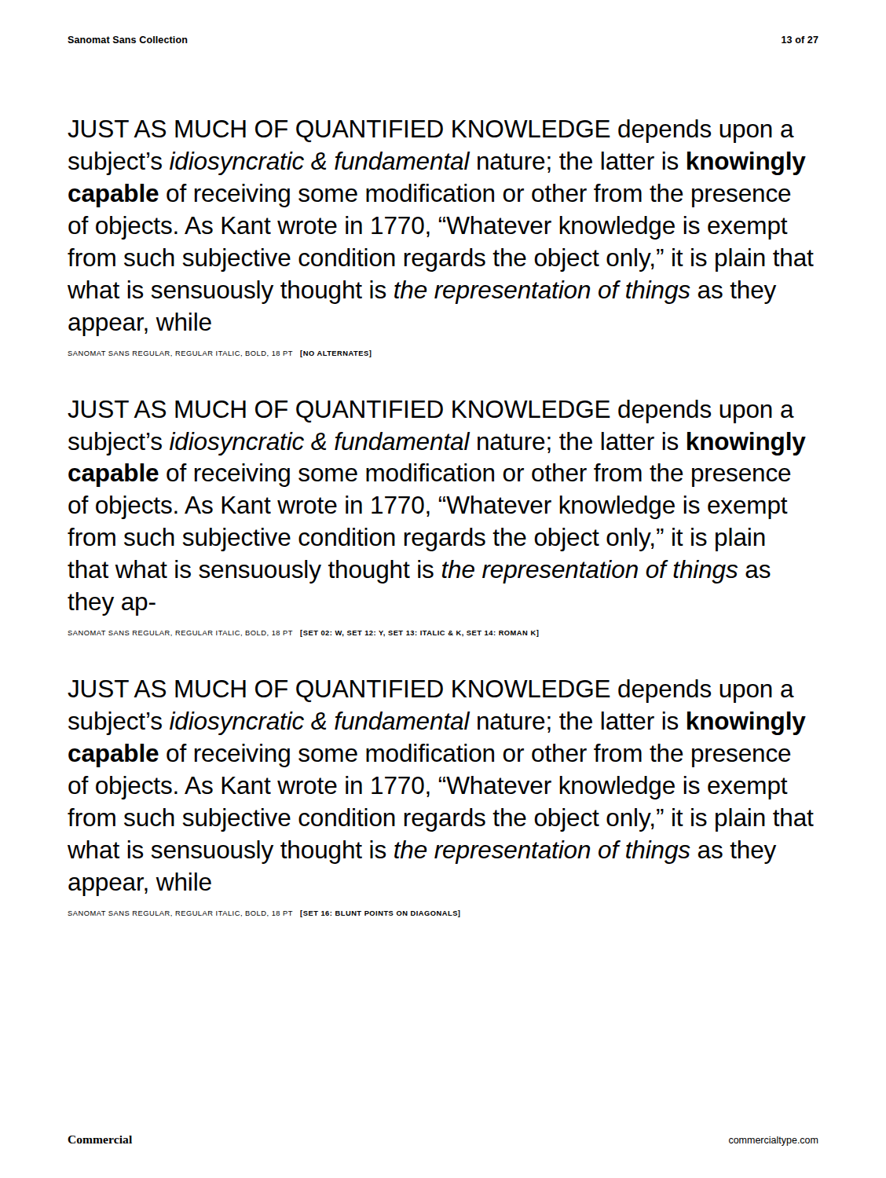Sanomat Sans Collection 13 of 27
JUST AS MUCH OF QUANTIFIED KNOWLEDGE depends upon a subject’s idiosyncratic & fundamental nature; the latter is knowingly capable of receiving some modification or other from the presence of objects. As Kant wrote in 1770, “Whatever knowledge is exempt from such subjective condition regards the object only,” it is plain that what is sensuously thought is the representation of things as they appear, while
Sanomat Sans Regular, Regular Italic, Bold, 18 pt [no alternates]
JUST AS MUCH OF QUANTIFIED KNOWLEDGE depends upon a subject’s idiosyncratic & fundamental nature; the latter is knowingly capable of receiving some modification or other from the presence of objects. As Kant wrote in 1770, “Whatever knowledge is exempt from such subjective condition regards the object only,” it is plain that what is sensuously thought is the representation of things as they ap-
Sanomat Sans Regular, Regular Italic, Bold, 18 pt [set 02: w, set 12: y, set 13: italic & k, set 14: roman k]
JUST AS MUCH OF QUANTIFIED KNOWLEDGE depends upon a subject’s idiosyncratic & fundamental nature; the latter is knowingly capable of receiving some modification or other from the presence of objects. As Kant wrote in 1770, “Whatever knowledge is exempt from such subjective condition regards the object only,” it is plain that what is sensuously thought is the representation of things as they appear, while
Sanomat Sans Regular, Regular Italic, Bold, 18 pt [set 16: blunt points on diagonals]
Commercial commercialtype.com